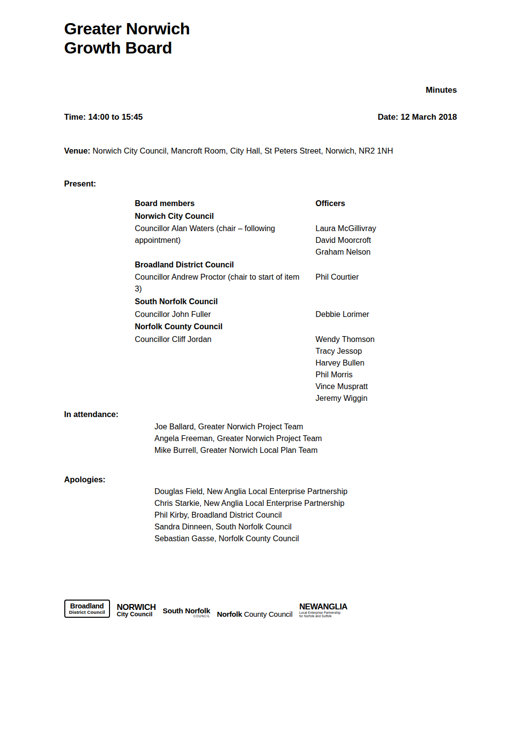Greater Norwich
Growth Board
Minutes
Time: 14:00 to 15:45 Date: 12 March 2018
Venue: Norwich City Council, Mancroft Room, City Hall, St Peters Street, Norwich, NR2 1NH
Present:
| | Board members | Officers |
| | Norwich City Council | |
| | Councillor Alan Waters (chair – following appointment) | Laura McGillivray David Moorcroft Graham Nelson |
| | Broadland District Council | |
| | Councillor Andrew Proctor (chair to start of item 3) | Phil Courtier |
| | South Norfolk Council | |
| | Councillor John Fuller | Debbie Lorimer |
| | Norfolk County Council | |
| | Councillor Cliff Jordan | Wendy Thomson Tracy Jessop Harvey Bullen Phil Morris Vince Muspratt Jeremy Wiggin |
In attendance:
Joe Ballard, Greater Norwich Project Team
Angela Freeman, Greater Norwich Project Team
Mike Burrell, Greater Norwich Local Plan Team
Apologies:
Douglas Field, New Anglia Local Enterprise Partnership
Chris Starkie, New Anglia Local Enterprise Partnership
Phil Kirby, Broadland District Council
Sandra Dinneen, South Norfolk Council
Sebastian Gasse, Norfolk County Council
Broadland District Council
NORWICHCity Council
South NorfolkCOUNCIL
Norfolk County Council
NEWANGLIALocal Enterprise Partnership
for Norfolk and Suffolk